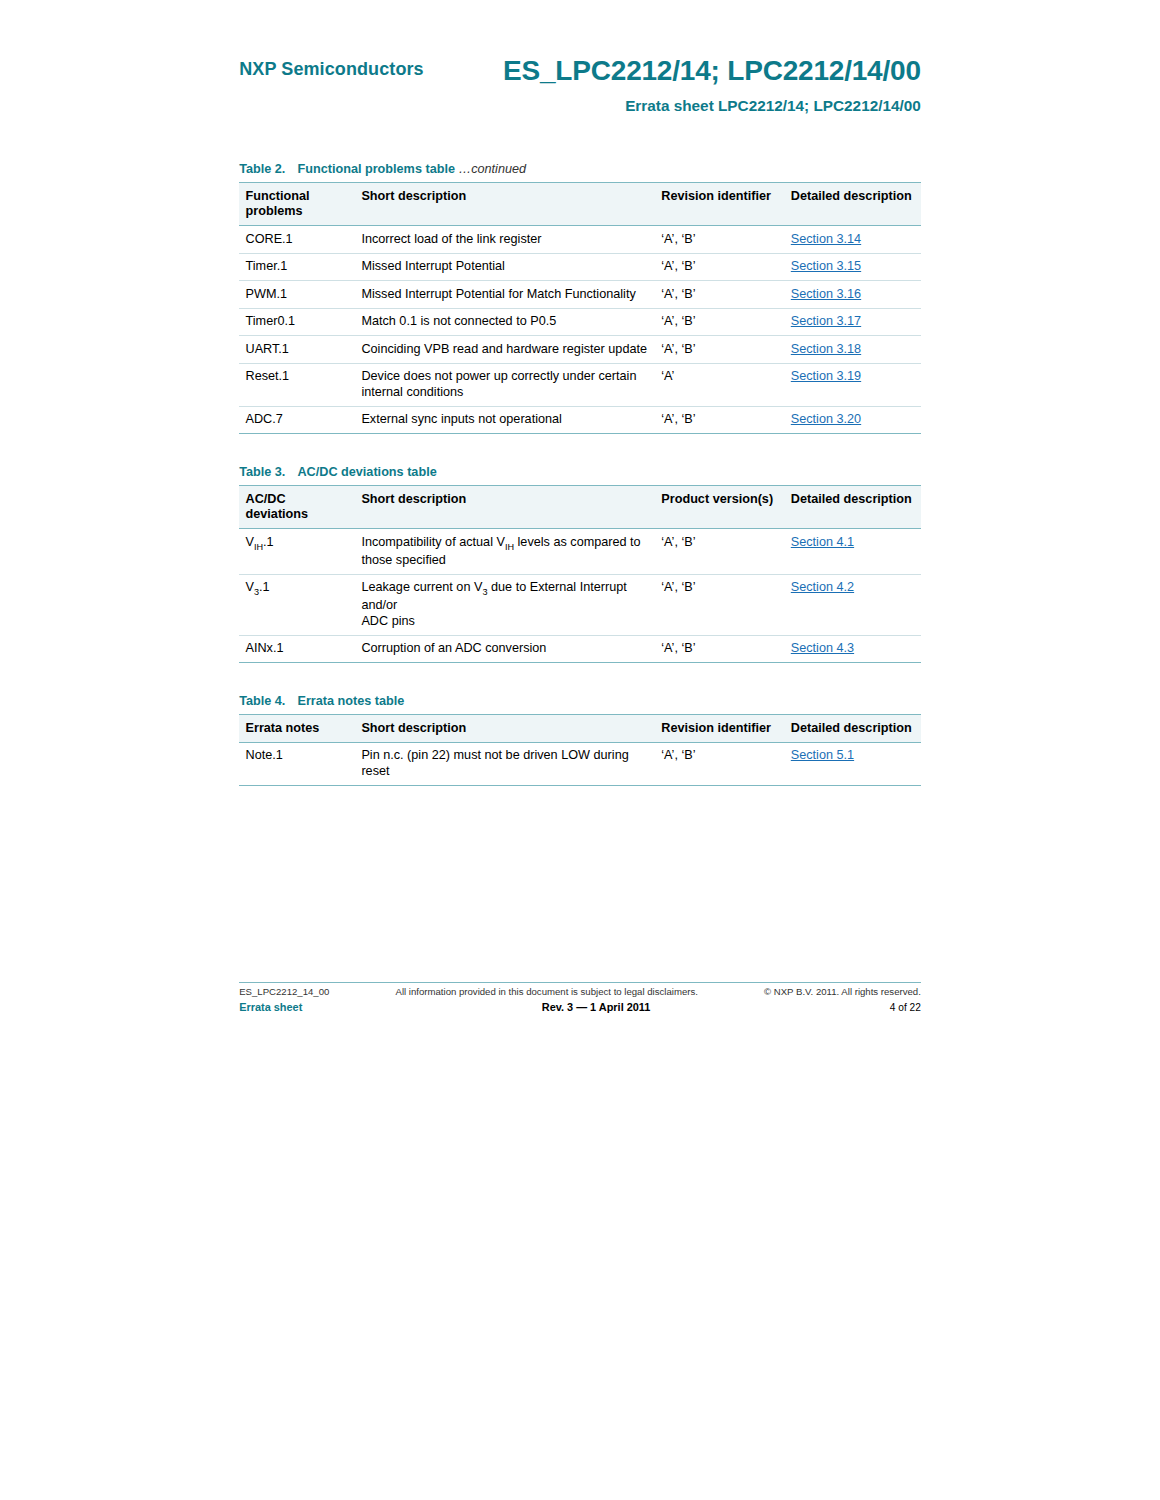NXP Semiconductors
ES_LPC2212/14; LPC2212/14/00
Errata sheet LPC2212/14; LPC2212/14/00
Table 2. Functional problems table …continued
| Functional problems | Short description | Revision identifier | Detailed description |
| --- | --- | --- | --- |
| CORE.1 | Incorrect load of the link register | ‘A’, ‘B’ | Section 3.14 |
| Timer.1 | Missed Interrupt Potential | ‘A’, ‘B’ | Section 3.15 |
| PWM.1 | Missed Interrupt Potential for Match Functionality | ‘A’, ‘B’ | Section 3.16 |
| Timer0.1 | Match 0.1 is not connected to P0.5 | ‘A’, ‘B’ | Section 3.17 |
| UART.1 | Coinciding VPB read and hardware register update | ‘A’, ‘B’ | Section 3.18 |
| Reset.1 | Device does not power up correctly under certain internal conditions | ‘A’ | Section 3.19 |
| ADC.7 | External sync inputs not operational | ‘A’, ‘B’ | Section 3.20 |
Table 3. AC/DC deviations table
| AC/DC deviations | Short description | Product version(s) | Detailed description |
| --- | --- | --- | --- |
| V IH .1 | Incompatibility of actual V IH levels as compared to those specified | ‘A’, ‘B’ | Section 4.1 |
| V 3 .1 | Leakage current on V 3 due to External Interrupt and/or ADC pins | ‘A’, ‘B’ | Section 4.2 |
| AINx.1 | Corruption of an ADC conversion | ‘A’, ‘B’ | Section 4.3 |
Table 4. Errata notes table
| Errata notes | Short description | Revision identifier | Detailed description |
| --- | --- | --- | --- |
| Note.1 | Pin n.c. (pin 22) must not be driven LOW during reset | ‘A’, ‘B’ | Section 5.1 |
ES_LPC2212_14_00
All information provided in this document is subject to legal disclaimers.
© NXP B.V. 2011. All rights reserved.
Errata sheet
Rev. 3 — 1 April 2011
4 of 22